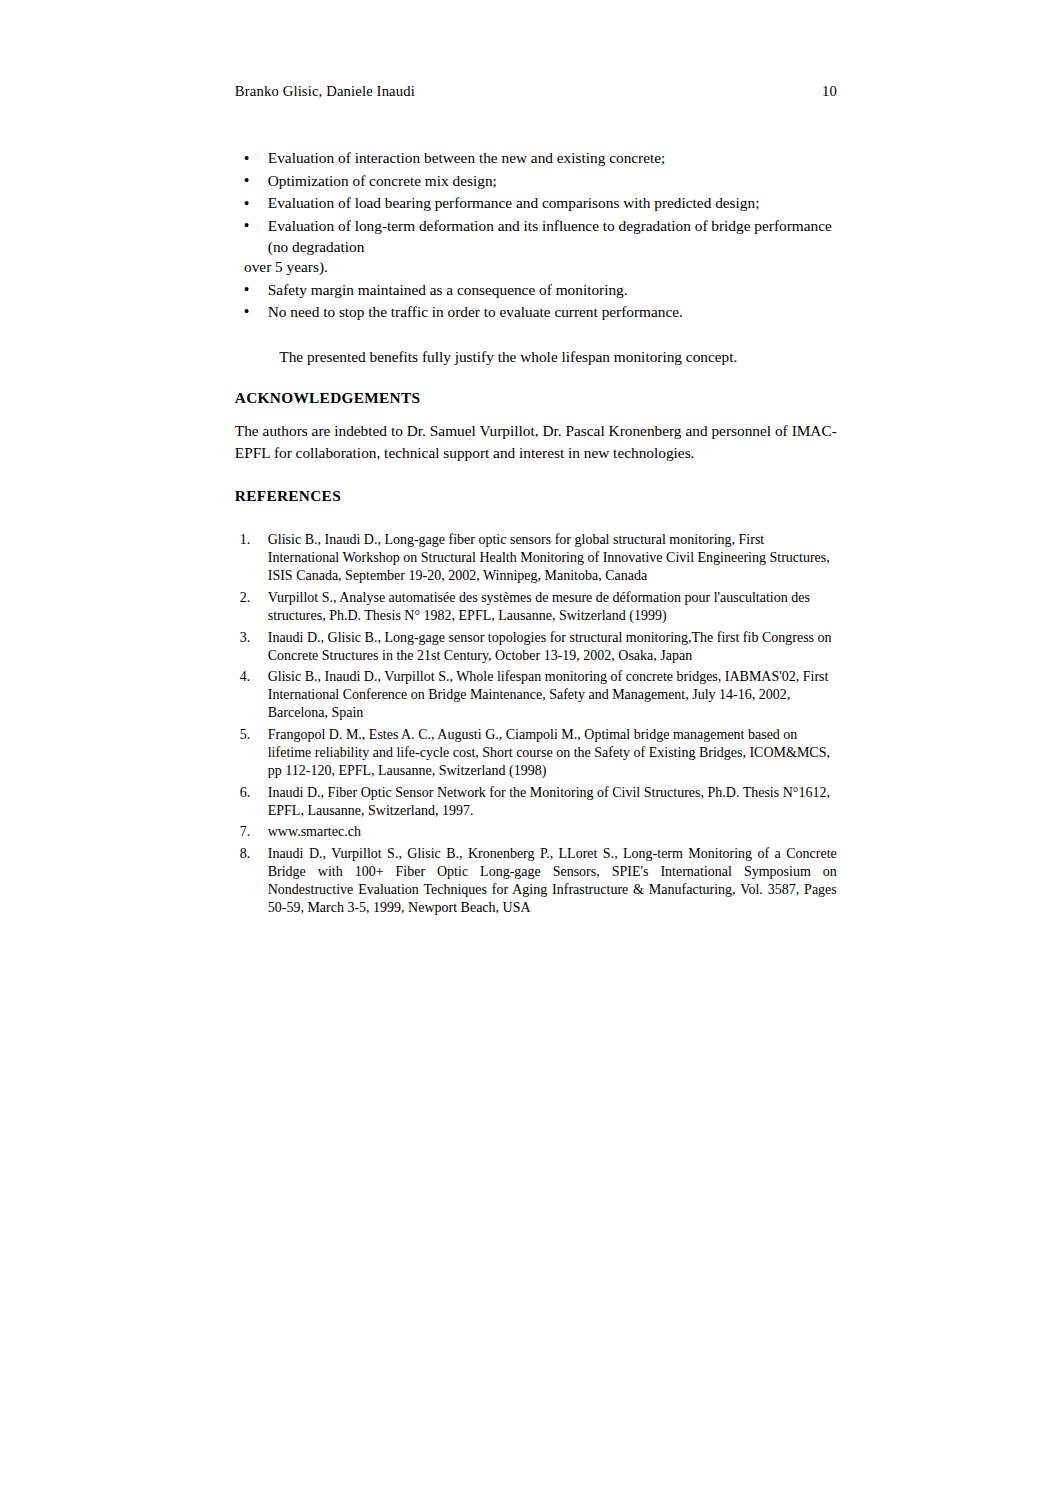Branko Glisic, Daniele Inaudi 10
Evaluation of interaction between the new and existing concrete;
Optimization of concrete mix design;
Evaluation of load bearing performance and comparisons with predicted design;
Evaluation of long-term deformation and its influence to degradation of bridge performance (no degradationover 5 years).
Safety margin maintained as a consequence of monitoring.
No need to stop the traffic in order to evaluate current performance.
The presented benefits fully justify the whole lifespan monitoring concept.
ACKNOWLEDGEMENTS
The authors are indebted to Dr. Samuel Vurpillot, Dr. Pascal Kronenberg and personnel of IMAC-EPFL for collaboration, technical support and interest in new technologies.
REFERENCES
Glisic B., Inaudi D., Long-gage fiber optic sensors for global structural monitoring, First International Workshop on Structural Health Monitoring of Innovative Civil Engineering Structures, ISIS Canada, September 19-20, 2002, Winnipeg, Manitoba, Canada
Vurpillot S., Analyse automatisée des systèmes de mesure de déformation pour l'auscultation des structures, Ph.D. Thesis N° 1982, EPFL, Lausanne, Switzerland (1999)
Inaudi D., Glisic B., Long-gage sensor topologies for structural monitoring,The first fib Congress on Concrete Structures in the 21st Century, October 13-19, 2002, Osaka, Japan
Glisic B., Inaudi D., Vurpillot S., Whole lifespan monitoring of concrete bridges, IABMAS'02, First International Conference on Bridge Maintenance, Safety and Management, July 14-16, 2002, Barcelona, Spain
Frangopol D. M., Estes A. C., Augusti G., Ciampoli M., Optimal bridge management based on lifetime reliability and life-cycle cost, Short course on the Safety of Existing Bridges, ICOM&MCS, pp 112-120, EPFL, Lausanne, Switzerland (1998)
Inaudi D., Fiber Optic Sensor Network for the Monitoring of Civil Structures, Ph.D. Thesis N°1612, EPFL, Lausanne, Switzerland, 1997.
www.smartec.ch
Inaudi D., Vurpillot S., Glisic B., Kronenberg P., LLoret S., Long-term Monitoring of a Concrete Bridge with 100+ Fiber Optic Long-gage Sensors, SPIE's International Symposium on Nondestructive Evaluation Techniques for Aging Infrastructure & Manufacturing, Vol. 3587, Pages 50-59, March 3-5, 1999, Newport Beach, USA